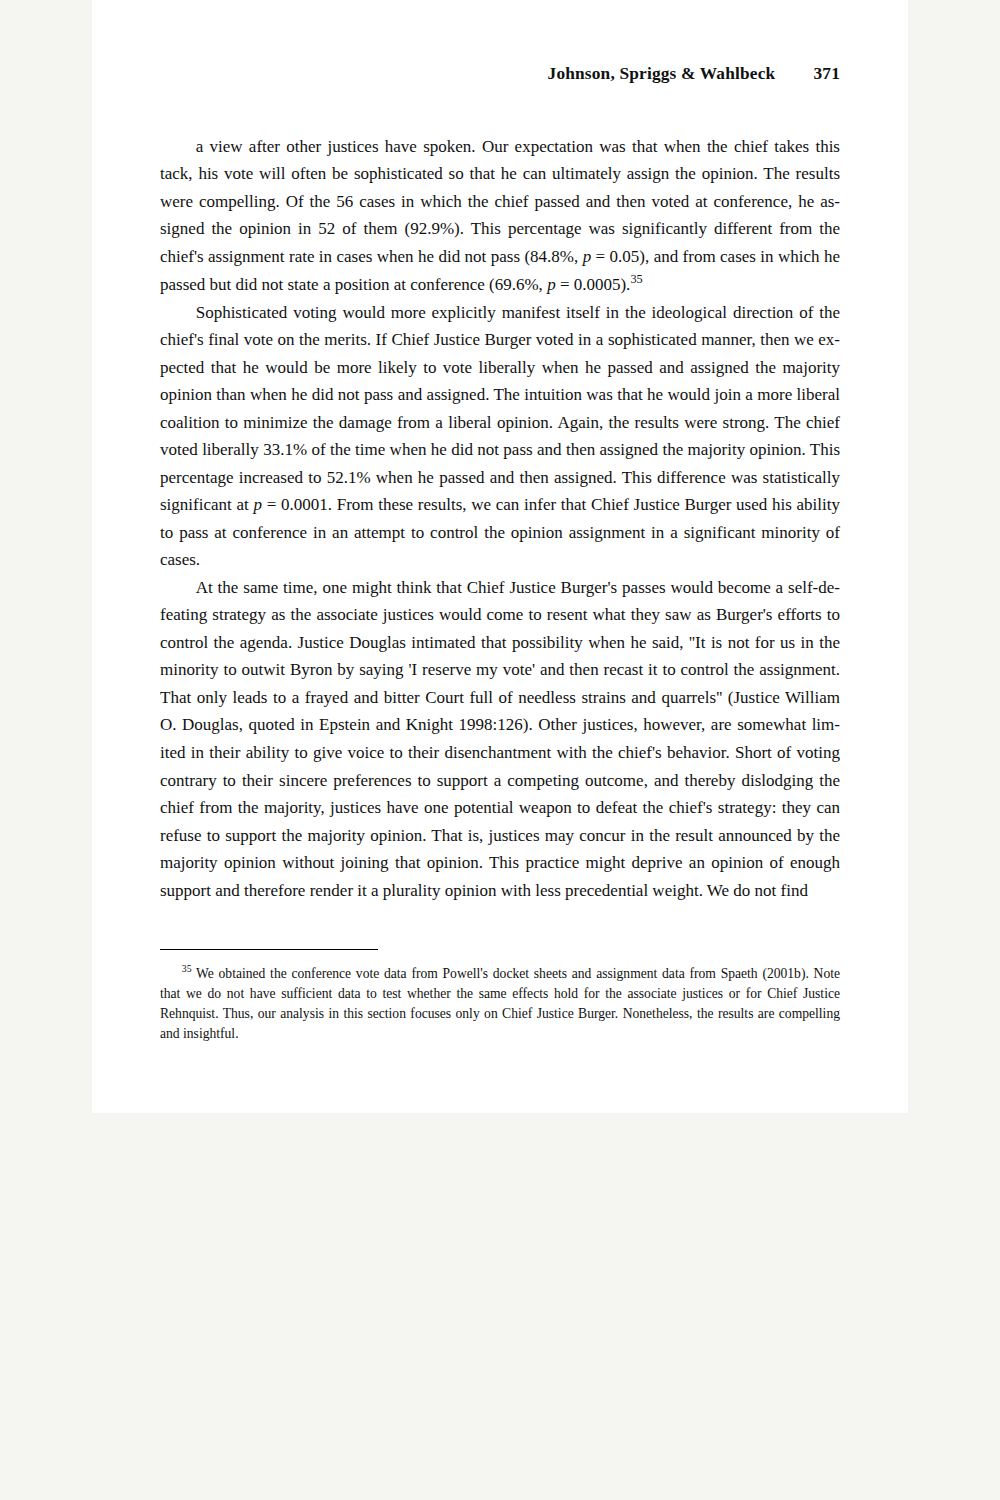Johnson, Spriggs & Wahlbeck 371
a view after other justices have spoken. Our expectation was that when the chief takes this tack, his vote will often be sophisticated so that he can ultimately assign the opinion. The results were compelling. Of the 56 cases in which the chief passed and then voted at conference, he assigned the opinion in 52 of them (92.9%). This percentage was significantly different from the chief's assignment rate in cases when he did not pass (84.8%, p = 0.05), and from cases in which he passed but did not state a position at conference (69.6%, p = 0.0005).35
Sophisticated voting would more explicitly manifest itself in the ideological direction of the chief's final vote on the merits. If Chief Justice Burger voted in a sophisticated manner, then we expected that he would be more likely to vote liberally when he passed and assigned the majority opinion than when he did not pass and assigned. The intuition was that he would join a more liberal coalition to minimize the damage from a liberal opinion. Again, the results were strong. The chief voted liberally 33.1% of the time when he did not pass and then assigned the majority opinion. This percentage increased to 52.1% when he passed and then assigned. This difference was statistically significant at p = 0.0001. From these results, we can infer that Chief Justice Burger used his ability to pass at conference in an attempt to control the opinion assignment in a significant minority of cases.
At the same time, one might think that Chief Justice Burger's passes would become a self-defeating strategy as the associate justices would come to resent what they saw as Burger's efforts to control the agenda. Justice Douglas intimated that possibility when he said, ''It is not for us in the minority to outwit Byron by saying 'I reserve my vote' and then recast it to control the assignment. That only leads to a frayed and bitter Court full of needless strains and quarrels'' (Justice William O. Douglas, quoted in Epstein and Knight 1998:126). Other justices, however, are somewhat limited in their ability to give voice to their disenchantment with the chief's behavior. Short of voting contrary to their sincere preferences to support a competing outcome, and thereby dislodging the chief from the majority, justices have one potential weapon to defeat the chief's strategy: they can refuse to support the majority opinion. That is, justices may concur in the result announced by the majority opinion without joining that opinion. This practice might deprive an opinion of enough support and therefore render it a plurality opinion with less precedential weight. We do not find
35 We obtained the conference vote data from Powell's docket sheets and assignment data from Spaeth (2001b). Note that we do not have sufficient data to test whether the same effects hold for the associate justices or for Chief Justice Rehnquist. Thus, our analysis in this section focuses only on Chief Justice Burger. Nonetheless, the results are compelling and insightful.